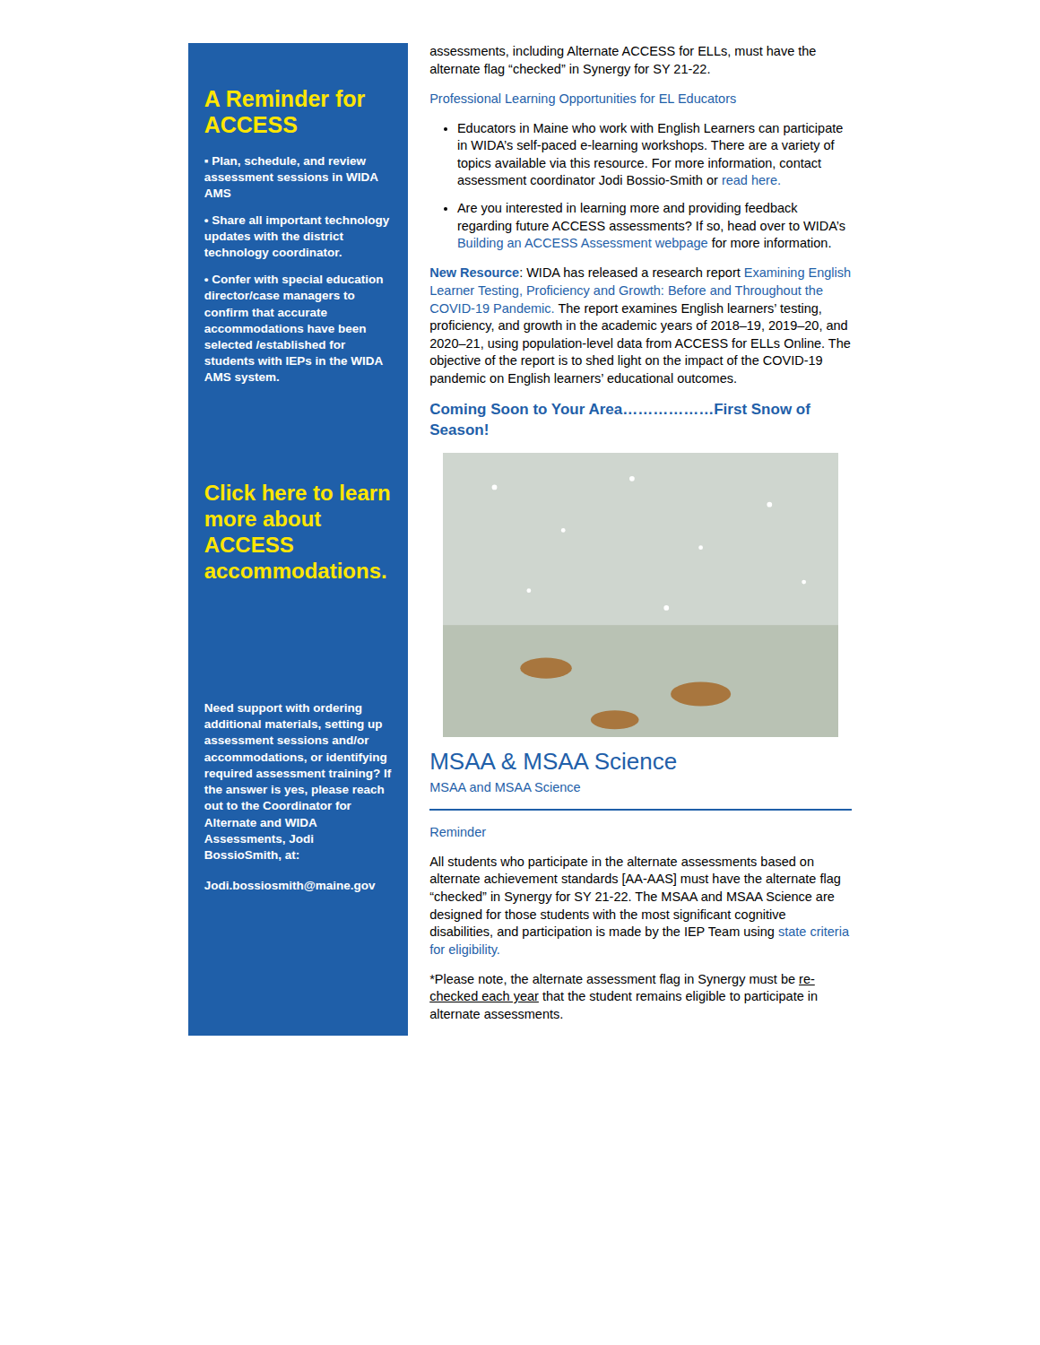A Reminder for ACCESS
▪ Plan, schedule, and review assessment sessions in WIDA AMS
• Share all important technology updates with the district technology coordinator.
• Confer with special education director/case managers to confirm that accurate accommodations have been selected /established for students with IEPs in the WIDA AMS system.
Click here to learn more about ACCESS accommodations.
Need support with ordering additional materials, setting up assessment sessions and/or accommodations, or identifying required assessment training? If the answer is yes, please reach out to the Coordinator for Alternate and WIDA Assessments, Jodi BossioSmith, at:
Jodi.bossiosmith@maine.gov
assessments, including Alternate ACCESS for ELLs, must have the alternate flag “checked” in Synergy for SY 21-22.
Professional Learning Opportunities for EL Educators
Educators in Maine who work with English Learners can participate in WIDA’s self-paced e-learning workshops. There are a variety of topics available via this resource. For more information, contact assessment coordinator Jodi Bossio-Smith or read here.
Are you interested in learning more and providing feedback regarding future ACCESS assessments? If so, head over to WIDA’s Building an ACCESS Assessment webpage for more information.
New Resource: WIDA has released a research report Examining English Learner Testing, Proficiency and Growth: Before and Throughout the COVID-19 Pandemic. The report examines English learners’ testing, proficiency, and growth in the academic years of 2018–19, 2019–20, and 2020–21, using population-level data from ACCESS for ELLs Online. The objective of the report is to shed light on the impact of the COVID-19 pandemic on English learners’ educational outcomes.
Coming Soon to Your Area………………First Snow of Season!
MSAA & MSAA Science
MSAA and MSAA Science
Reminder
All students who participate in the alternate assessments based on alternate achievement standards [AA-AAS] must have the alternate flag “checked” in Synergy for SY 21-22. The MSAA and MSAA Science are designed for those students with the most significant cognitive disabilities, and participation is made by the IEP Team using state criteria for eligibility.
*Please note, the alternate assessment flag in Synergy must be re-checked each year that the student remains eligible to participate in alternate assessments.